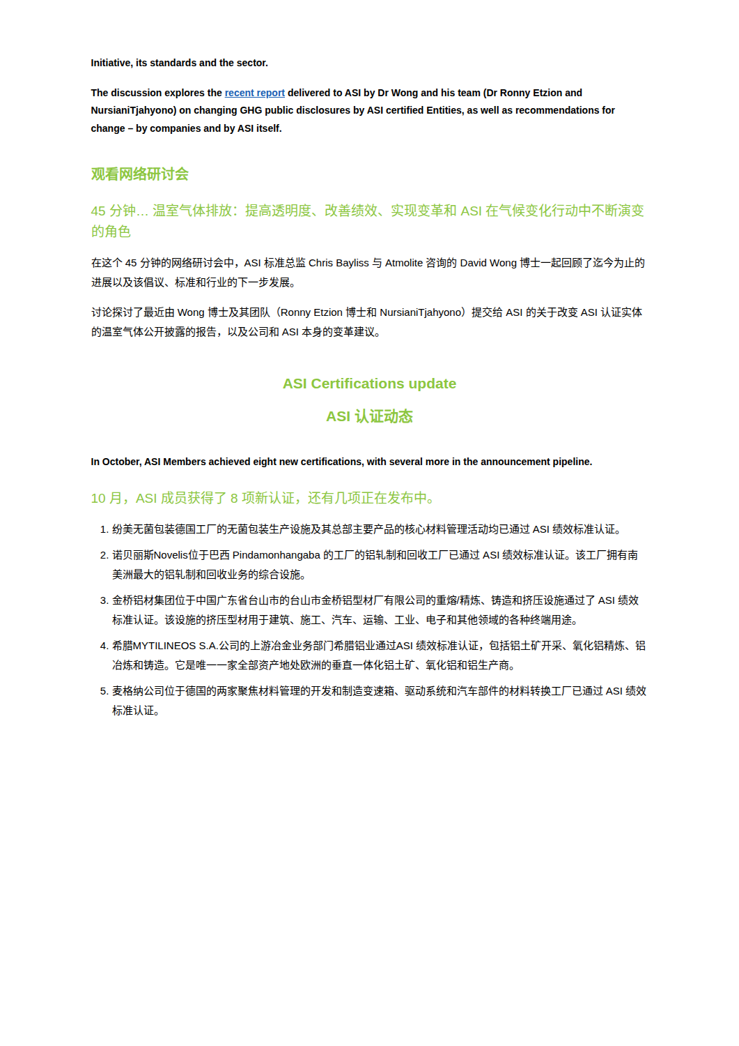Initiative, its standards and the sector.
The discussion explores the recent report delivered to ASI by Dr Wong and his team (Dr Ronny Etzion and NursianiTjahyono) on changing GHG public disclosures by ASI certified Entities, as well as recommendations for change – by companies and by ASI itself.
观看网络研讨会
45 分钟… 温室气体排放：提高透明度、改善绩效、实现变革和 ASI 在气候变化行动中不断演变的角色
在这个 45 分钟的网络研讨会中，ASI 标准总监 Chris Bayliss 与 Atmolite 咨询的 David Wong 博士一起回顾了迄今为止的进展以及该倡议、标准和行业的下一步发展。
讨论探讨了最近由 Wong 博士及其团队（Ronny Etzion 博士和 NursianiTjahyono）提交给 ASI 的关于改变 ASI 认证实体的温室气体公开披露的报告，以及公司和 ASI 本身的变革建议。
ASI Certifications update
ASI 认证动态
In October, ASI Members achieved eight new certifications, with several more in the announcement pipeline.
10 月，ASI 成员获得了 8 项新认证，还有几项正在发布中。
纷美无菌包装德国工厂的无菌包装生产设施及其总部主要产品的核心材料管理活动均已通过 ASI 绩效标准认证。
诺贝丽斯Novelis位于巴西 Pindamonhangaba 的工厂的铝轧制和回收工厂已通过 ASI 绩效标准认证。该工厂拥有南美洲最大的铝轧制和回收业务的综合设施。
金桥铝材集团位于中国广东省台山市的台山市金桥铝型材厂有限公司的重熔/精炼、铸造和挤压设施通过了 ASI 绩效标准认证。该设施的挤压型材用于建筑、施工、汽车、运输、工业、电子和其他领域的各种终端用途。
希腊MYTILINEOS S.A.公司的上游冶金业务部门希腊铝业通过ASI 绩效标准认证，包括铝土矿开采、氧化铝精炼、铝冶炼和铸造。它是唯一一家全部资产地处欧洲的垂直一体化铝土矿、氧化铝和铝生产商。
麦格纳公司位于德国的两家聚焦材料管理的开发和制造变速箱、驱动系统和汽车部件的材料转换工厂已通过 ASI 绩效标准认证。